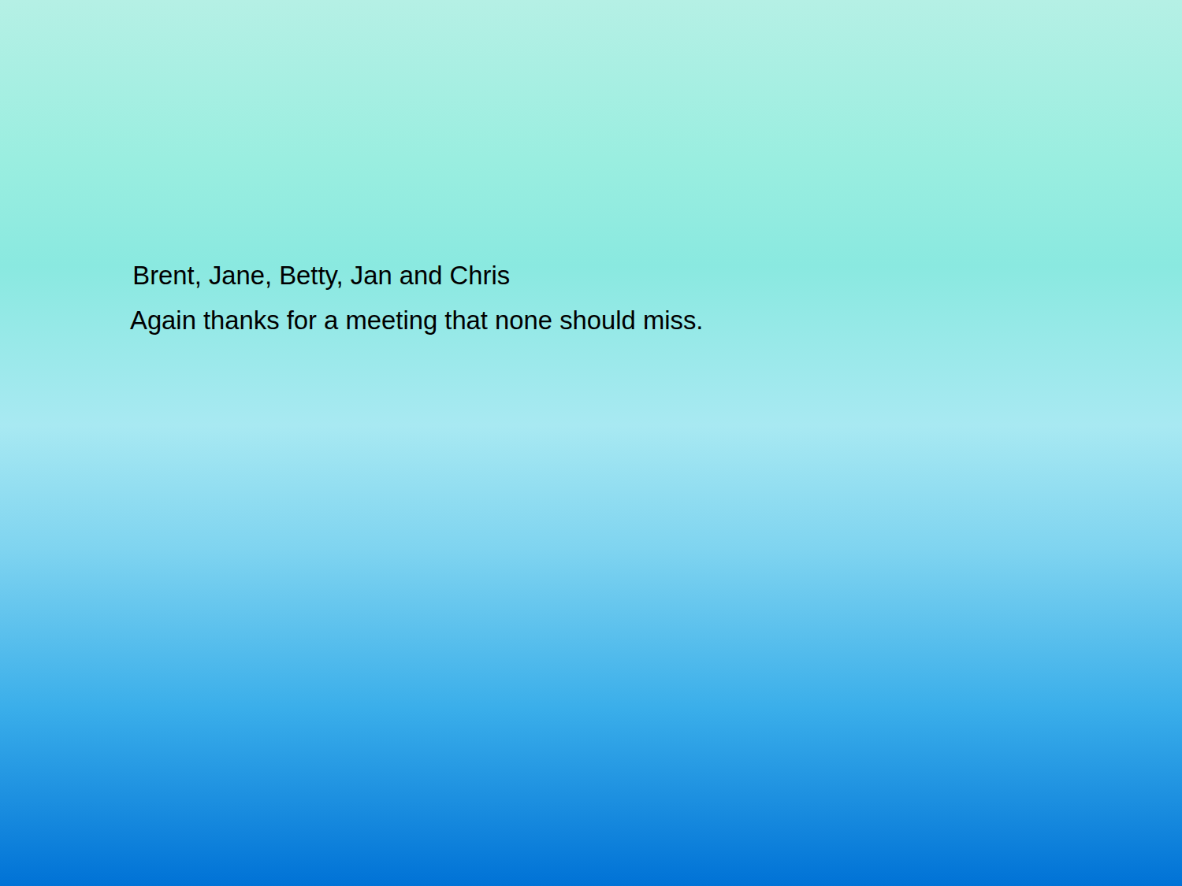Brent, Jane, Betty, Jan and Chris
Again thanks for a meeting that none should miss.